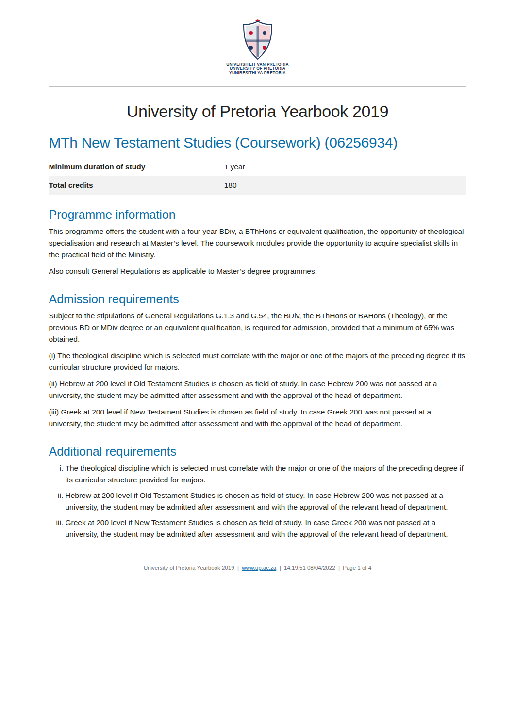Universiteit van Pretoria University of Pretoria Yunibesithi ya Pretoria
University of Pretoria Yearbook 2019
MTh New Testament Studies (Coursework) (06256934)
| Minimum duration of study | 1 year |
| Total credits | 180 |
Programme information
This programme offers the student with a four year BDiv, a BThHons or equivalent qualification, the opportunity of theological specialisation and research at Master’s level. The coursework modules provide the opportunity to acquire specialist skills in the practical field of the Ministry.
Also consult General Regulations as applicable to Master’s degree programmes.
Admission requirements
Subject to the stipulations of General Regulations G.1.3 and G.54, the BDiv, the BThHons or BAHons (Theology), or the previous BD or MDiv degree or an equivalent qualification, is required for admission, provided that a minimum of 65% was obtained.
(i) The theological discipline which is selected must correlate with the major or one of the majors of the preceding degree if its curricular structure provided for majors.
(ii) Hebrew at 200 level if Old Testament Studies is chosen as field of study. In case Hebrew 200 was not passed at a university, the student may be admitted after assessment and with the approval of the head of department.
(iii) Greek at 200 level if New Testament Studies is chosen as field of study. In case Greek 200 was not passed at a university, the student may be admitted after assessment and with the approval of the head of department.
Additional requirements
The theological discipline which is selected must correlate with the major or one of the majors of the preceding degree if its curricular structure provided for majors.
Hebrew at 200 level if Old Testament Studies is chosen as field of study. In case Hebrew 200 was not passed at a university, the student may be admitted after assessment and with the approval of the relevant head of department.
Greek at 200 level if New Testament Studies is chosen as field of study. In case Greek 200 was not passed at a university, the student may be admitted after assessment and with the approval of the relevant head of department.
University of Pretoria Yearbook 2019 | www.up.ac.za | 14:19:51 08/04/2022 | Page 1 of 4